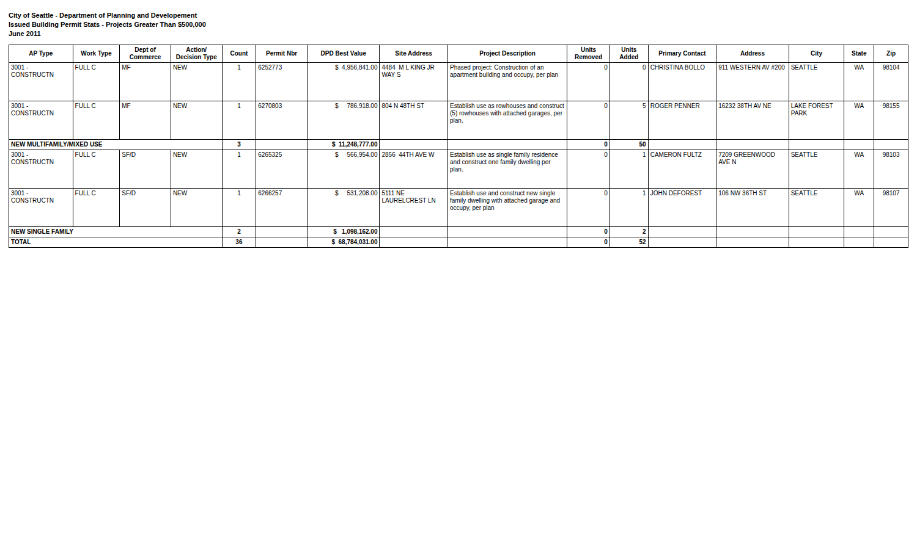City of Seattle - Department of Planning and Developement
Issued Building Permit Stats - Projects Greater Than $500,000
June 2011
| AP Type | Work Type | Dept of Commerce | Action/ Decision Type | Count | Permit Nbr | DPD Best Value | Site Address | Project Description | Units Removed | Units Added | Primary Contact | Address | City | State | Zip |
| --- | --- | --- | --- | --- | --- | --- | --- | --- | --- | --- | --- | --- | --- | --- | --- |
| 3001 - CONSTRUCTN | FULL C | MF | NEW | 1 | 6252773 | $ 4,956,841.00 | 4484 M L KING JR WAY S | Phased project: Construction of an apartment building and occupy, per plan | 0 | 0 | CHRISTINA BOLLO | 911 WESTERN AV #200 | SEATTLE | WA | 98104 |
| 3001 - CONSTRUCTN | FULL C | MF | NEW | 1 | 6270803 | $ 786,918.00 | 804 N 48TH ST | Establish use as rowhouses and construct (5) rowhouses with attached garages, per plan. | 0 | 5 | ROGER PENNER | 16232 38TH AV NE | LAKE FOREST PARK | WA | 98155 |
| NEW MULTIFAMILY/MIXED USE | 3 | | $ 11,248,777.00 | | | 0 | 50 | | | | | |
| 3001 - CONSTRUCTN | FULL C | SF/D | NEW | 1 | 6265325 | $ 566,954.00 | 2856 44TH AVE W | Establish use as single family residence and construct one family dwelling per plan. | 0 | 1 | CAMERON FULTZ | 7209 GREENWOOD AVE N | SEATTLE | WA | 98103 |
| 3001 - CONSTRUCTN | FULL C | SF/D | NEW | 1 | 6266257 | $ 531,208.00 | 5111 NE LAURELCREST LN | Establish use and construct new single family dwelling with attached garage and occupy, per plan | 0 | 1 | JOHN DEFOREST | 106 NW 36TH ST | SEATTLE | WA | 98107 |
| NEW SINGLE FAMILY | 2 | | $ 1,098,162.00 | | | 0 | 2 | | | | | |
| TOTAL | 36 | | $ 68,784,031.00 | | | 0 | 52 | | | | | |